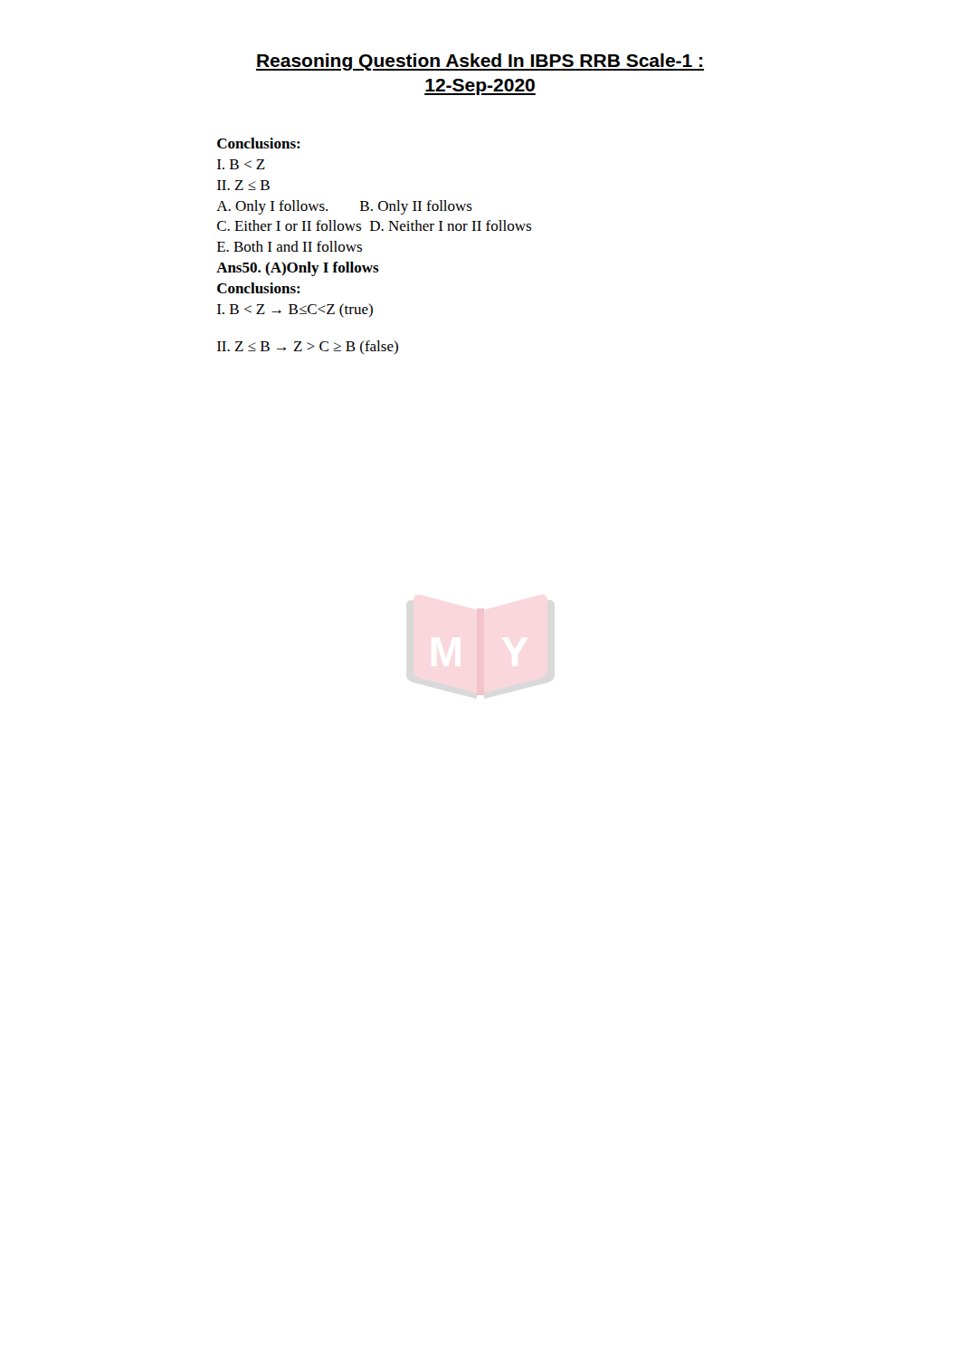Reasoning Question Asked In IBPS RRB Scale-1 :
12-Sep-2020
Conclusions:
I. B < Z
II. Z ≤ B
A. Only I follows. B. Only II follows
C. Either I or II follows D. Neither I nor II follows
E. Both I and II follows
Ans50. (A)Only I follows
Conclusions:
I. B < Z → B≤C<Z (true)
II. Z ≤ B → Z > C ≥ B (false)
MY book logo M Y